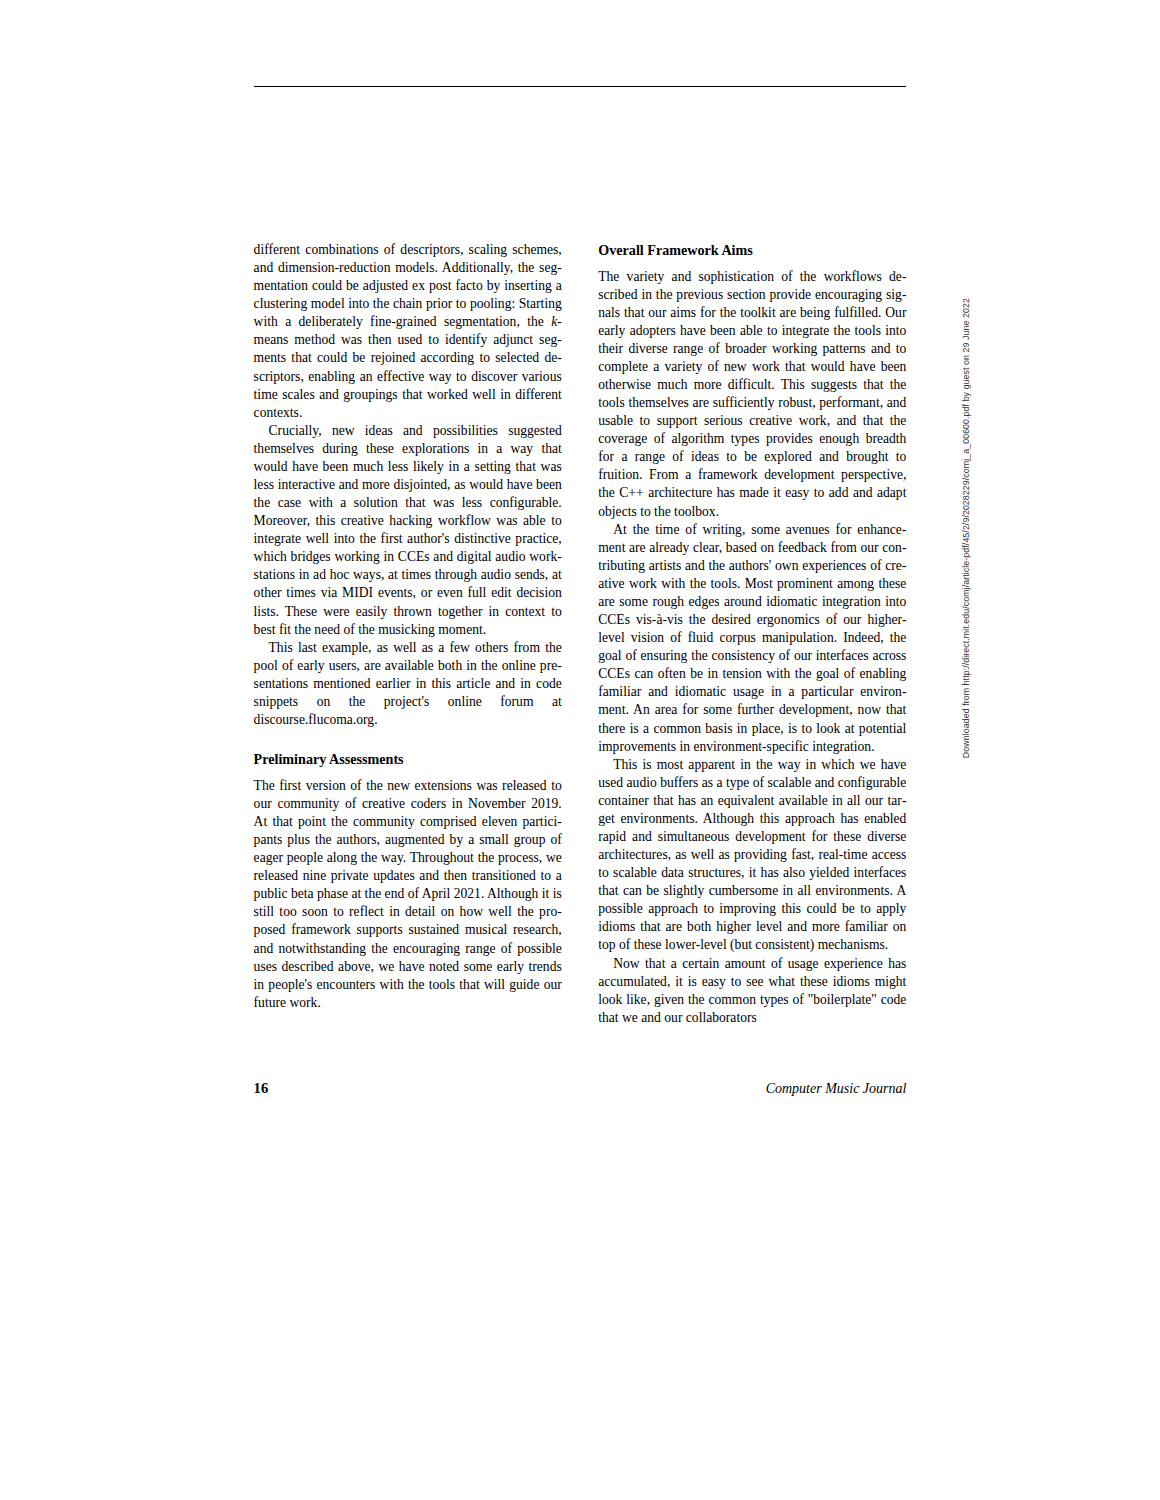Downloaded from http://direct.mit.edu/comj/article-pdf/45/2/9/2028229/comj_a_00600.pdf by guest on 29 June 2022
different combinations of descriptors, scaling schemes, and dimension-reduction models. Additionally, the segmentation could be adjusted ex post facto by inserting a clustering model into the chain prior to pooling: Starting with a deliberately fine-grained segmentation, the k-means method was then used to identify adjunct segments that could be rejoined according to selected descriptors, enabling an effective way to discover various time scales and groupings that worked well in different contexts.
Crucially, new ideas and possibilities suggested themselves during these explorations in a way that would have been much less likely in a setting that was less interactive and more disjointed, as would have been the case with a solution that was less configurable. Moreover, this creative hacking workflow was able to integrate well into the first author's distinctive practice, which bridges working in CCEs and digital audio workstations in ad hoc ways, at times through audio sends, at other times via MIDI events, or even full edit decision lists. These were easily thrown together in context to best fit the need of the musicking moment.
This last example, as well as a few others from the pool of early users, are available both in the online presentations mentioned earlier in this article and in code snippets on the project's online forum at discourse.flucoma.org.
Preliminary Assessments
The first version of the new extensions was released to our community of creative coders in November 2019. At that point the community comprised eleven participants plus the authors, augmented by a small group of eager people along the way. Throughout the process, we released nine private updates and then transitioned to a public beta phase at the end of April 2021. Although it is still too soon to reflect in detail on how well the proposed framework supports sustained musical research, and notwithstanding the encouraging range of possible uses described above, we have noted some early trends in people's encounters with the tools that will guide our future work.
Overall Framework Aims
The variety and sophistication of the workflows described in the previous section provide encouraging signals that our aims for the toolkit are being fulfilled. Our early adopters have been able to integrate the tools into their diverse range of broader working patterns and to complete a variety of new work that would have been otherwise much more difficult. This suggests that the tools themselves are sufficiently robust, performant, and usable to support serious creative work, and that the coverage of algorithm types provides enough breadth for a range of ideas to be explored and brought to fruition. From a framework development perspective, the C++ architecture has made it easy to add and adapt objects to the toolbox.
At the time of writing, some avenues for enhancement are already clear, based on feedback from our contributing artists and the authors' own experiences of creative work with the tools. Most prominent among these are some rough edges around idiomatic integration into CCEs vis-à-vis the desired ergonomics of our higher-level vision of fluid corpus manipulation. Indeed, the goal of ensuring the consistency of our interfaces across CCEs can often be in tension with the goal of enabling familiar and idiomatic usage in a particular environment. An area for some further development, now that there is a common basis in place, is to look at potential improvements in environment-specific integration.
This is most apparent in the way in which we have used audio buffers as a type of scalable and configurable container that has an equivalent available in all our target environments. Although this approach has enabled rapid and simultaneous development for these diverse architectures, as well as providing fast, real-time access to scalable data structures, it has also yielded interfaces that can be slightly cumbersome in all environments. A possible approach to improving this could be to apply idioms that are both higher level and more familiar on top of these lower-level (but consistent) mechanisms.
Now that a certain amount of usage experience has accumulated, it is easy to see what these idioms might look like, given the common types of "boilerplate" code that we and our collaborators
16 Computer Music Journal